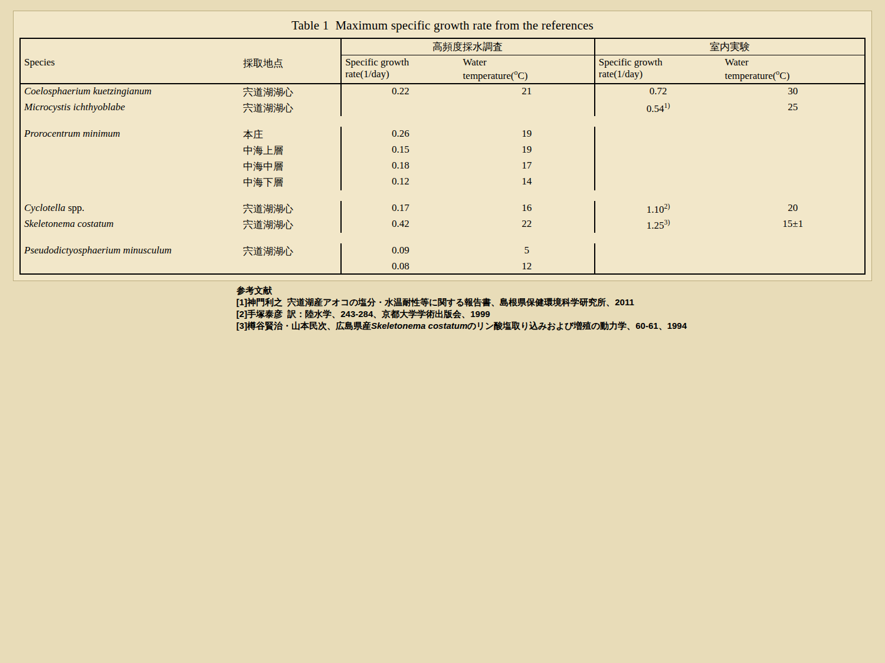Table 1 Maximum specific growth rate from the references
| | | 高頻度採水調査 | 室内実験 |
| --- | --- | --- | --- |
| Species | 採取地点 | Specific growth rate(1/day) | Water temperature( o C) | Specific growth rate(1/day) | Water temperature( o C) |
| Coelosphaerium kuetzingianum | 宍道湖湖心 | 0.22 | 21 | 0.72 | 30 |
| Microcystis ichthyoblabe | 宍道湖湖心 | | | 0.54 1) | 25 |
| Prorocentrum minimum | 本庄 | 0.26 | 19 | | |
| | 中海上層 | 0.15 | 19 | | |
| | 中海中層 | 0.18 | 17 | | |
| | 中海下層 | 0.12 | 14 | | |
| Cyclotella spp. | 宍道湖湖心 | 0.17 | 16 | 1.10 2) | 20 |
| Skeletonema costatum | 宍道湖湖心 | 0.42 | 22 | 1.25 3) | 15±1 |
| Pseudodictyosphaerium minusculum | 宍道湖湖心 | 0.09 | 5 | | |
| | | 0.08 | 12 | | |
参考文献
[1]神門利之 宍道湖産アオコの塩分・水温耐性等に関する報告書、島根県保健環境科学研究所、2011
[2]手塚泰彦 訳：陸水学、243-284、京都大学学術出版会、1999
[3]樽谷賢治・山本民次、広島県産Skeletonema costatumのリン酸塩取り込みおよび増殖の動力学、60-61、1994